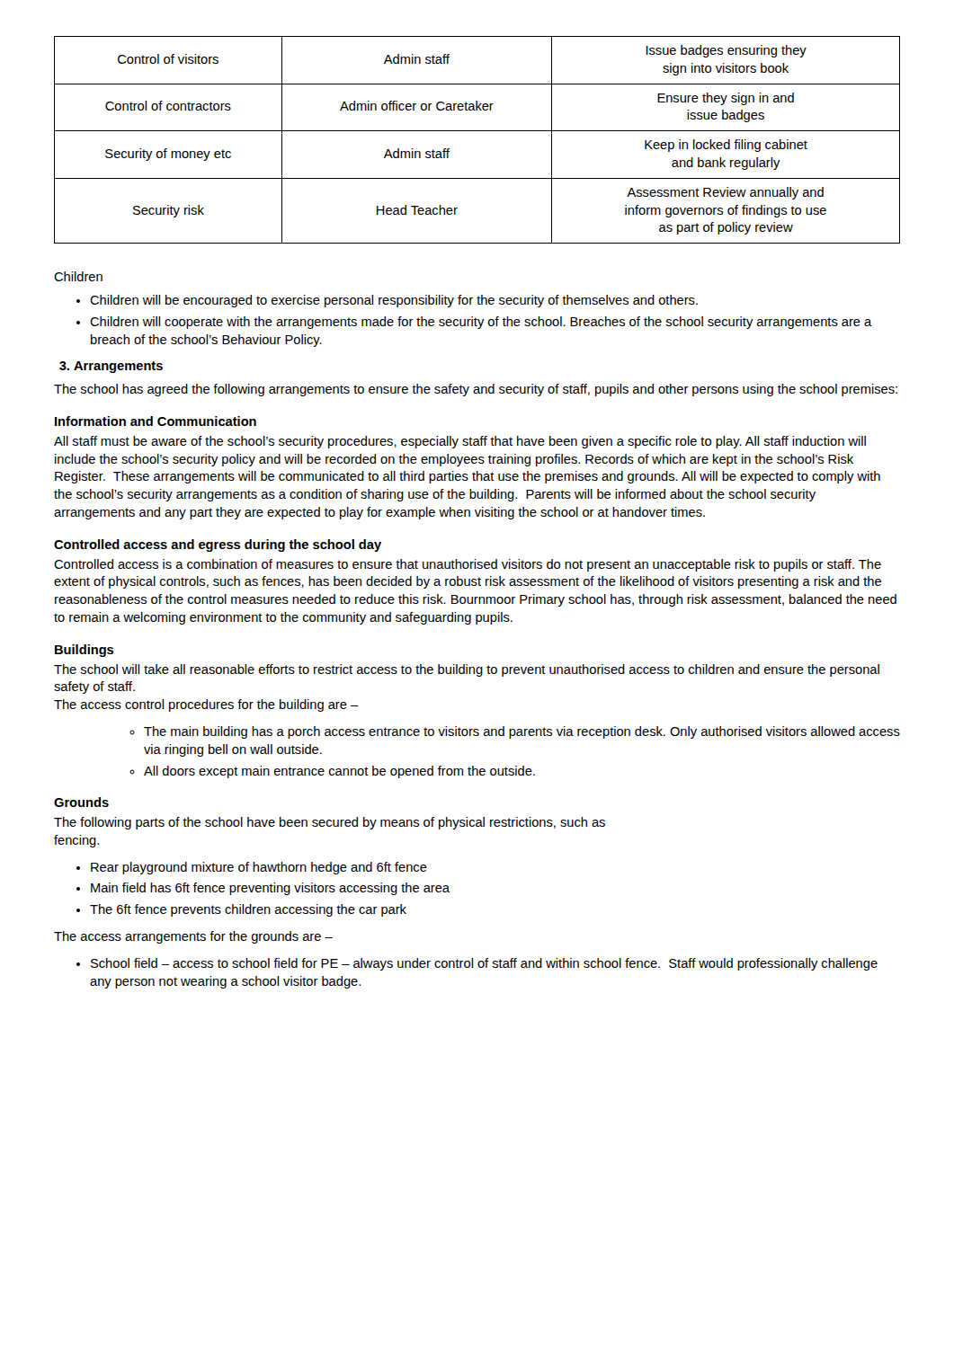| Control of visitors | Admin staff | Issue badges ensuring they sign into visitors book |
| Control of contractors | Admin officer or Caretaker | Ensure they sign in and issue badges |
| Security of money etc | Admin staff | Keep in locked filing cabinet and bank regularly |
| Security risk | Head Teacher | Assessment Review annually and inform governors of findings to use as part of policy review |
Children
Children will be encouraged to exercise personal responsibility for the security of themselves and others.
Children will cooperate with the arrangements made for the security of the school. Breaches of the school security arrangements are a breach of the school’s Behaviour Policy.
Arrangements
The school has agreed the following arrangements to ensure the safety and security of staff, pupils and other persons using the school premises:
Information and Communication
All staff must be aware of the school’s security procedures, especially staff that have been given a specific role to play. All staff induction will include the school’s security policy and will be recorded on the employees training profiles. Records of which are kept in the school’s Risk Register. These arrangements will be communicated to all third parties that use the premises and grounds. All will be expected to comply with the school’s security arrangements as a condition of sharing use of the building. Parents will be informed about the school security arrangements and any part they are expected to play for example when visiting the school or at handover times.
Controlled access and egress during the school day
Controlled access is a combination of measures to ensure that unauthorised visitors do not present an unacceptable risk to pupils or staff. The extent of physical controls, such as fences, has been decided by a robust risk assessment of the likelihood of visitors presenting a risk and the reasonableness of the control measures needed to reduce this risk. Bournmoor Primary school has, through risk assessment, balanced the need to remain a welcoming environment to the community and safeguarding pupils.
Buildings
The school will take all reasonable efforts to restrict access to the building to prevent unauthorised access to children and ensure the personal safety of staff.
The access control procedures for the building are –
The main building has a porch access entrance to visitors and parents via reception desk. Only authorised visitors allowed access via ringing bell on wall outside.
All doors except main entrance cannot be opened from the outside.
Grounds
The following parts of the school have been secured by means of physical restrictions, such as
fencing.
Rear playground mixture of hawthorn hedge and 6ft fence
Main field has 6ft fence preventing visitors accessing the area
The 6ft fence prevents children accessing the car park
The access arrangements for the grounds are –
School field – access to school field for PE – always under control of staff and within school fence. Staff would professionally challenge any person not wearing a school visitor badge.